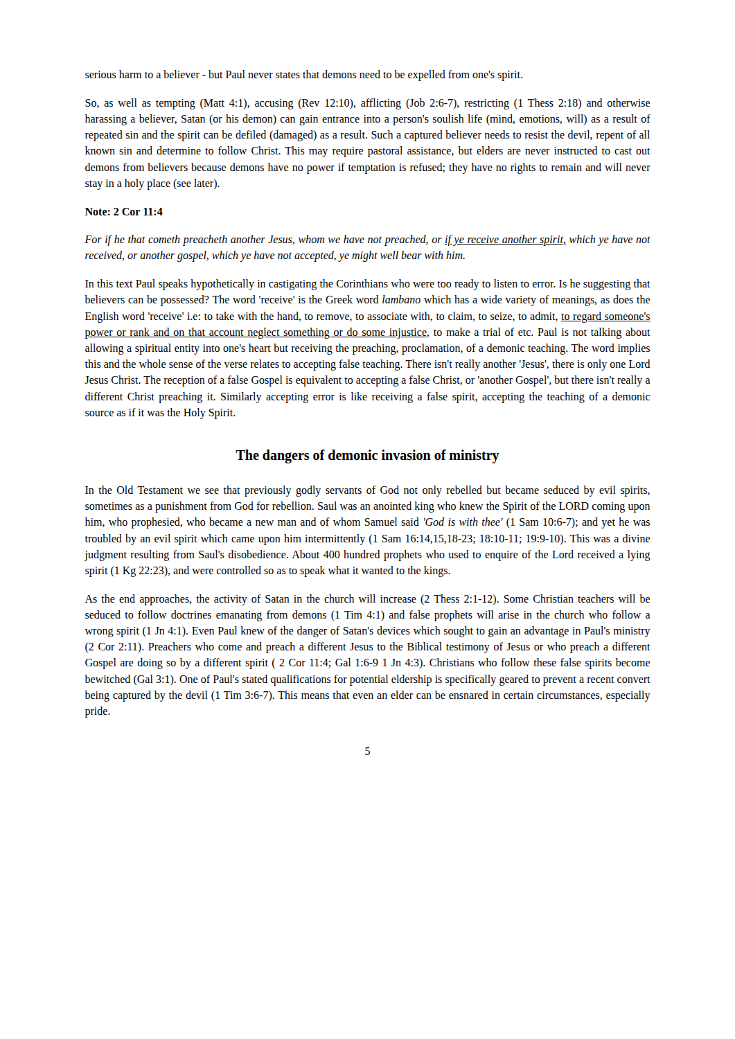serious harm to a believer - but Paul never states that demons need to be expelled from one's spirit.
So, as well as tempting (Matt 4:1), accusing (Rev 12:10), afflicting (Job 2:6-7), restricting (1 Thess 2:18) and otherwise harassing a believer, Satan (or his demon) can gain entrance into a person's soulish life (mind, emotions, will) as a result of repeated sin and the spirit can be defiled (damaged) as a result. Such a captured believer needs to resist the devil, repent of all known sin and determine to follow Christ. This may require pastoral assistance, but elders are never instructed to cast out demons from believers because demons have no power if temptation is refused; they have no rights to remain and will never stay in a holy place (see later).
Note: 2 Cor 11:4
For if he that cometh preacheth another Jesus, whom we have not preached, or if ye receive another spirit, which ye have not received, or another gospel, which ye have not accepted, ye might well bear with him.
In this text Paul speaks hypothetically in castigating the Corinthians who were too ready to listen to error. Is he suggesting that believers can be possessed? The word 'receive' is the Greek word lambano which has a wide variety of meanings, as does the English word 'receive' i.e: to take with the hand, to remove, to associate with, to claim, to seize, to admit, to regard someone's power or rank and on that account neglect something or do some injustice, to make a trial of etc. Paul is not talking about allowing a spiritual entity into one's heart but receiving the preaching, proclamation, of a demonic teaching. The word implies this and the whole sense of the verse relates to accepting false teaching. There isn't really another 'Jesus', there is only one Lord Jesus Christ. The reception of a false Gospel is equivalent to accepting a false Christ, or 'another Gospel', but there isn't really a different Christ preaching it. Similarly accepting error is like receiving a false spirit, accepting the teaching of a demonic source as if it was the Holy Spirit.
The dangers of demonic invasion of ministry
In the Old Testament we see that previously godly servants of God not only rebelled but became seduced by evil spirits, sometimes as a punishment from God for rebellion. Saul was an anointed king who knew the Spirit of the LORD coming upon him, who prophesied, who became a new man and of whom Samuel said 'God is with thee' (1 Sam 10:6-7); and yet he was troubled by an evil spirit which came upon him intermittently (1 Sam 16:14,15,18-23; 18:10-11; 19:9-10). This was a divine judgment resulting from Saul's disobedience. About 400 hundred prophets who used to enquire of the Lord received a lying spirit (1 Kg 22:23), and were controlled so as to speak what it wanted to the kings.
As the end approaches, the activity of Satan in the church will increase (2 Thess 2:1-12). Some Christian teachers will be seduced to follow doctrines emanating from demons (1 Tim 4:1) and false prophets will arise in the church who follow a wrong spirit (1 Jn 4:1). Even Paul knew of the danger of Satan's devices which sought to gain an advantage in Paul's ministry (2 Cor 2:11). Preachers who come and preach a different Jesus to the Biblical testimony of Jesus or who preach a different Gospel are doing so by a different spirit ( 2 Cor 11:4; Gal 1:6-9 1 Jn 4:3). Christians who follow these false spirits become bewitched (Gal 3:1). One of Paul's stated qualifications for potential eldership is specifically geared to prevent a recent convert being captured by the devil (1 Tim 3:6-7). This means that even an elder can be ensnared in certain circumstances, especially pride.
5